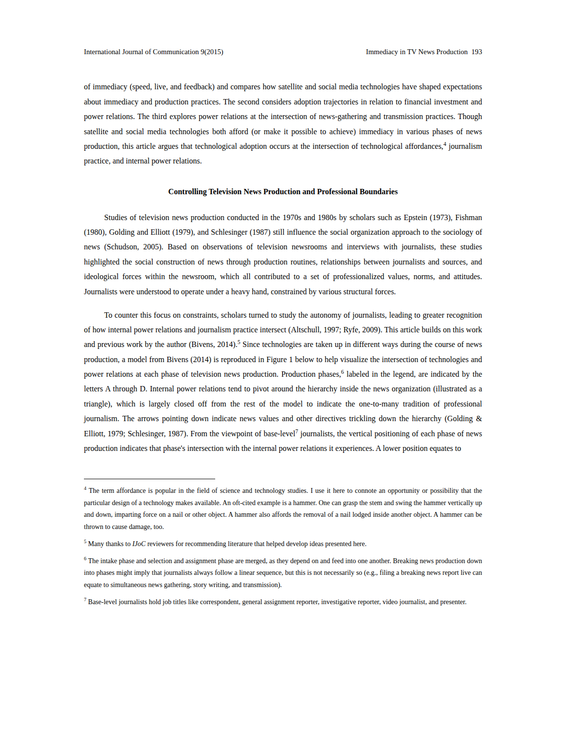International Journal of Communication 9(2015) Immediacy in TV News Production 193
of immediacy (speed, live, and feedback) and compares how satellite and social media technologies have shaped expectations about immediacy and production practices. The second considers adoption trajectories in relation to financial investment and power relations. The third explores power relations at the intersection of news-gathering and transmission practices. Though satellite and social media technologies both afford (or make it possible to achieve) immediacy in various phases of news production, this article argues that technological adoption occurs at the intersection of technological affordances,4 journalism practice, and internal power relations.
Controlling Television News Production and Professional Boundaries
Studies of television news production conducted in the 1970s and 1980s by scholars such as Epstein (1973), Fishman (1980), Golding and Elliott (1979), and Schlesinger (1987) still influence the social organization approach to the sociology of news (Schudson, 2005). Based on observations of television newsrooms and interviews with journalists, these studies highlighted the social construction of news through production routines, relationships between journalists and sources, and ideological forces within the newsroom, which all contributed to a set of professionalized values, norms, and attitudes. Journalists were understood to operate under a heavy hand, constrained by various structural forces.
To counter this focus on constraints, scholars turned to study the autonomy of journalists, leading to greater recognition of how internal power relations and journalism practice intersect (Altschull, 1997; Ryfe, 2009). This article builds on this work and previous work by the author (Bivens, 2014).5 Since technologies are taken up in different ways during the course of news production, a model from Bivens (2014) is reproduced in Figure 1 below to help visualize the intersection of technologies and power relations at each phase of television news production. Production phases,6 labeled in the legend, are indicated by the letters A through D. Internal power relations tend to pivot around the hierarchy inside the news organization (illustrated as a triangle), which is largely closed off from the rest of the model to indicate the one-to-many tradition of professional journalism. The arrows pointing down indicate news values and other directives trickling down the hierarchy (Golding & Elliott, 1979; Schlesinger, 1987). From the viewpoint of base-level7 journalists, the vertical positioning of each phase of news production indicates that phase's intersection with the internal power relations it experiences. A lower position equates to
4 The term affordance is popular in the field of science and technology studies. I use it here to connote an opportunity or possibility that the particular design of a technology makes available. An oft-cited example is a hammer. One can grasp the stem and swing the hammer vertically up and down, imparting force on a nail or other object. A hammer also affords the removal of a nail lodged inside another object. A hammer can be thrown to cause damage, too.
5 Many thanks to IJoC reviewers for recommending literature that helped develop ideas presented here.
6 The intake phase and selection and assignment phase are merged, as they depend on and feed into one another. Breaking news production down into phases might imply that journalists always follow a linear sequence, but this is not necessarily so (e.g., filing a breaking news report live can equate to simultaneous news gathering, story writing, and transmission).
7 Base-level journalists hold job titles like correspondent, general assignment reporter, investigative reporter, video journalist, and presenter.